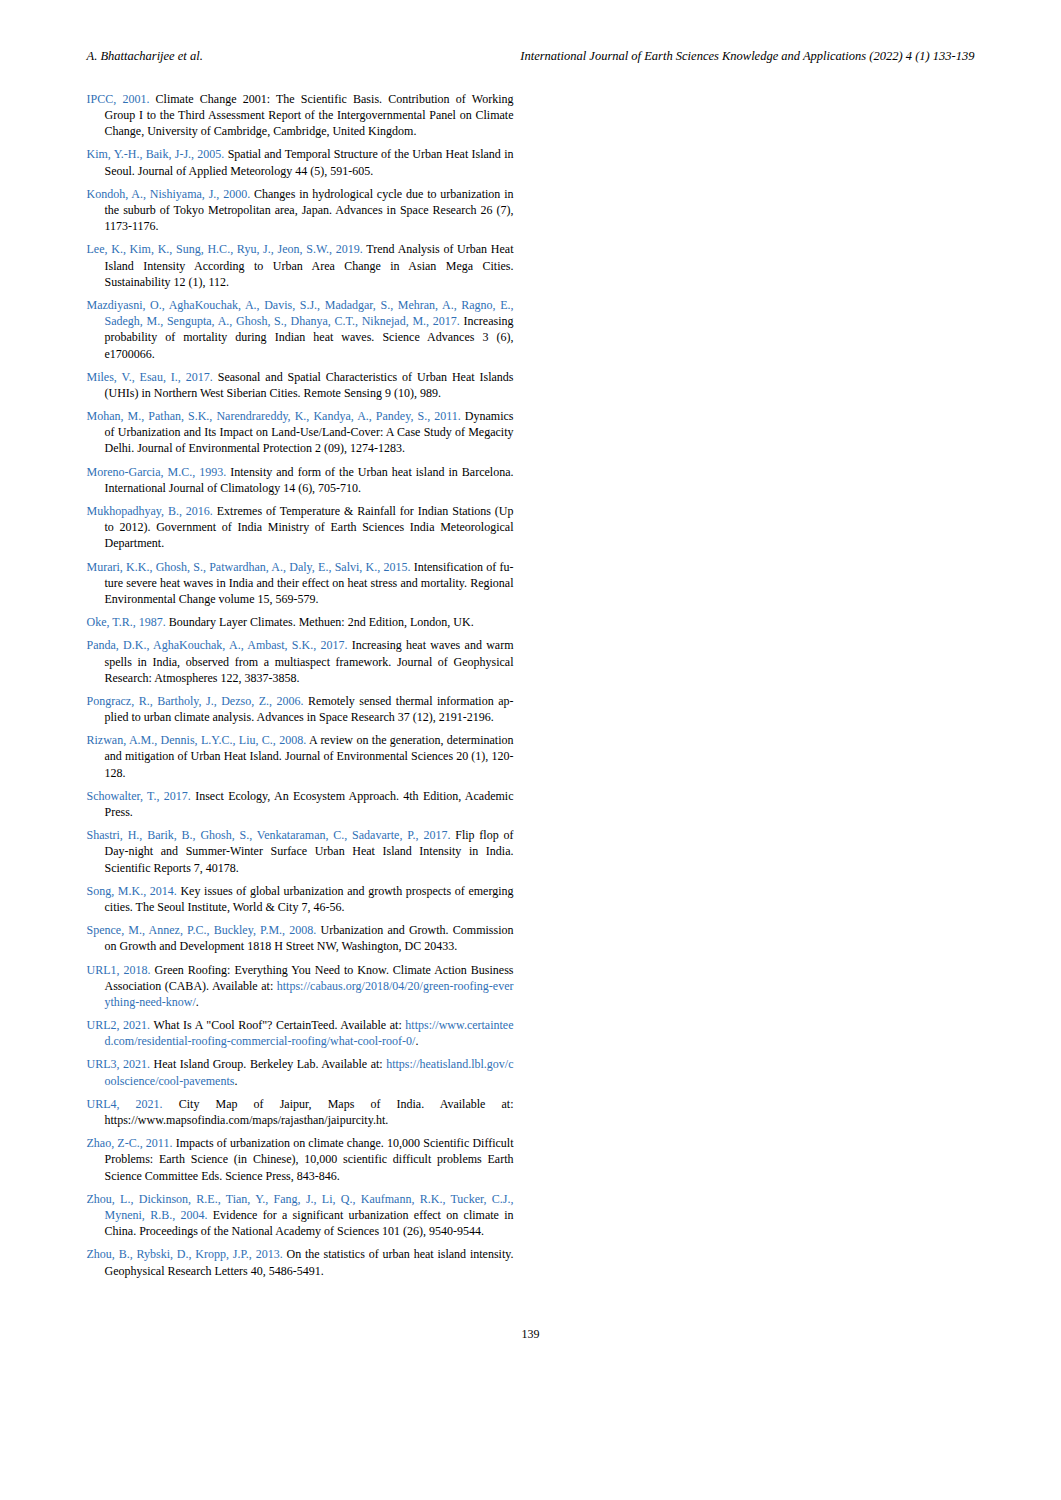A. Bhattacharijee et al.
International Journal of Earth Sciences Knowledge and Applications (2022) 4 (1) 133-139
IPCC, 2001. Climate Change 2001: The Scientific Basis. Contribution of Working Group I to the Third Assessment Report of the Intergovernmental Panel on Climate Change, University of Cambridge, Cambridge, United Kingdom.
Kim, Y.-H., Baik, J-J., 2005. Spatial and Temporal Structure of the Urban Heat Island in Seoul. Journal of Applied Meteorology 44 (5), 591-605.
Kondoh, A., Nishiyama, J., 2000. Changes in hydrological cycle due to urbanization in the suburb of Tokyo Metropolitan area, Japan. Advances in Space Research 26 (7), 1173-1176.
Lee, K., Kim, K., Sung, H.C., Ryu, J., Jeon, S.W., 2019. Trend Analysis of Urban Heat Island Intensity According to Urban Area Change in Asian Mega Cities. Sustainability 12 (1), 112.
Mazdiyasni, O., AghaKouchak, A., Davis, S.J., Madadgar, S., Mehran, A., Ragno, E., Sadegh, M., Sengupta, A., Ghosh, S., Dhanya, C.T., Niknejad, M., 2017. Increasing probability of mortality during Indian heat waves. Science Advances 3 (6), e1700066.
Miles, V., Esau, I., 2017. Seasonal and Spatial Characteristics of Urban Heat Islands (UHIs) in Northern West Siberian Cities. Remote Sensing 9 (10), 989.
Mohan, M., Pathan, S.K., Narendrareddy, K., Kandya, A., Pandey, S., 2011. Dynamics of Urbanization and Its Impact on Land-Use/Land-Cover: A Case Study of Megacity Delhi. Journal of Environmental Protection 2 (09), 1274-1283.
Moreno-Garcia, M.C., 1993. Intensity and form of the Urban heat island in Barcelona. International Journal of Climatology 14 (6), 705-710.
Mukhopadhyay, B., 2016. Extremes of Temperature & Rainfall for Indian Stations (Up to 2012). Government of India Ministry of Earth Sciences India Meteorological Department.
Murari, K.K., Ghosh, S., Patwardhan, A., Daly, E., Salvi, K., 2015. Intensification of future severe heat waves in India and their effect on heat stress and mortality. Regional Environmental Change volume 15, 569-579.
Oke, T.R., 1987. Boundary Layer Climates. Methuen: 2nd Edition, London, UK.
Panda, D.K., AghaKouchak, A., Ambast, S.K., 2017. Increasing heat waves and warm spells in India, observed from a multiaspect framework. Journal of Geophysical Research: Atmospheres 122, 3837-3858.
Pongracz, R., Bartholy, J., Dezso, Z., 2006. Remotely sensed thermal information applied to urban climate analysis. Advances in Space Research 37 (12), 2191-2196.
Rizwan, A.M., Dennis, L.Y.C., Liu, C., 2008. A review on the generation, determination and mitigation of Urban Heat Island. Journal of Environmental Sciences 20 (1), 120-128.
Schowalter, T., 2017. Insect Ecology, An Ecosystem Approach. 4th Edition, Academic Press.
Shastri, H., Barik, B., Ghosh, S., Venkataraman, C., Sadavarte, P., 2017. Flip flop of Day-night and Summer-Winter Surface Urban Heat Island Intensity in India. Scientific Reports 7, 40178.
Song, M.K., 2014. Key issues of global urbanization and growth prospects of emerging cities. The Seoul Institute, World & City 7, 46-56.
Spence, M., Annez, P.C., Buckley, P.M., 2008. Urbanization and Growth. Commission on Growth and Development 1818 H Street NW, Washington, DC 20433.
URL1, 2018. Green Roofing: Everything You Need to Know. Climate Action Business Association (CABA). Available at: https://cabaus.org/2018/04/20/green-roofing-everything-need-know/.
URL2, 2021. What Is A "Cool Roof"? CertainTeed. Available at: https://www.certainteed.com/residential-roofing-commercial-roofing/what-cool-roof-0/.
URL3, 2021. Heat Island Group. Berkeley Lab. Available at: https://heatisland.lbl.gov/coolscience/cool-pavements.
URL4, 2021. City Map of Jaipur, Maps of India. Available at: https://www.mapsofindia.com/maps/rajasthan/jaipurcity.ht.
Zhao, Z-C., 2011. Impacts of urbanization on climate change. 10,000 Scientific Difficult Problems: Earth Science (in Chinese), 10,000 scientific difficult problems Earth Science Committee Eds. Science Press, 843-846.
Zhou, L., Dickinson, R.E., Tian, Y., Fang, J., Li, Q., Kaufmann, R.K., Tucker, C.J., Myneni, R.B., 2004. Evidence for a significant urbanization effect on climate in China. Proceedings of the National Academy of Sciences 101 (26), 9540-9544.
Zhou, B., Rybski, D., Kropp, J.P., 2013. On the statistics of urban heat island intensity. Geophysical Research Letters 40, 5486-5491.
139